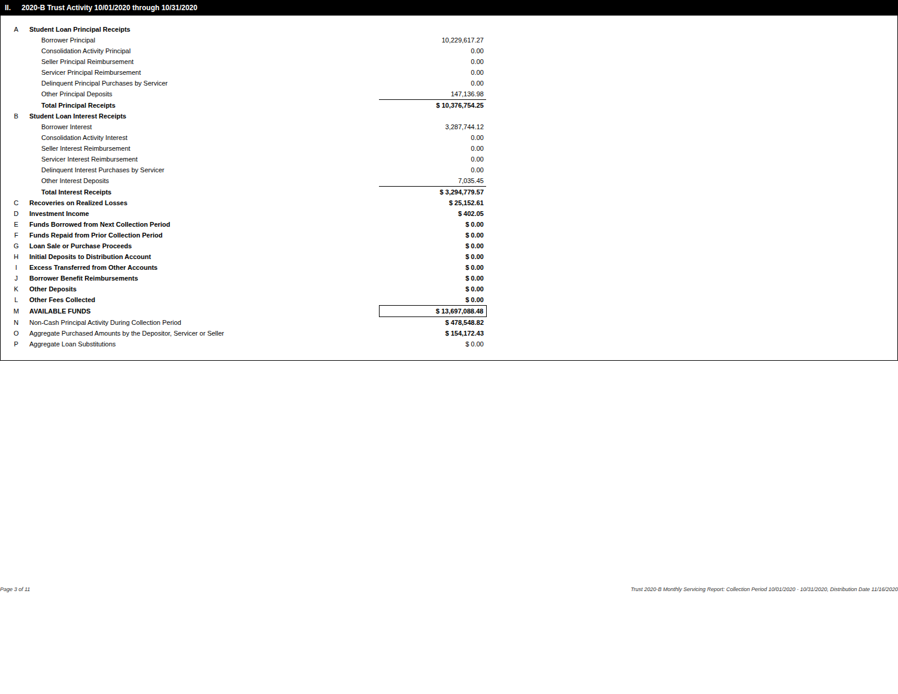II. 2020-B Trust Activity 10/01/2020 through 10/31/2020
| A | Student Loan Principal Receipts | | |
| | Borrower Principal | 10,229,617.27 | |
| | Consolidation Activity Principal | 0.00 | |
| | Seller Principal Reimbursement | 0.00 | |
| | Servicer Principal Reimbursement | 0.00 | |
| | Delinquent Principal Purchases by Servicer | 0.00 | |
| | Other Principal Deposits | 147,136.98 | |
| | Total Principal Receipts | $ 10,376,754.25 | |
| B | Student Loan Interest Receipts | | |
| | Borrower Interest | 3,287,744.12 | |
| | Consolidation Activity Interest | 0.00 | |
| | Seller Interest Reimbursement | 0.00 | |
| | Servicer Interest Reimbursement | 0.00 | |
| | Delinquent Interest Purchases by Servicer | 0.00 | |
| | Other Interest Deposits | 7,035.45 | |
| | Total Interest Receipts | $ 3,294,779.57 | |
| C | Recoveries on Realized Losses | $ 25,152.61 | |
| D | Investment Income | $ 402.05 | |
| E | Funds Borrowed from Next Collection Period | $ 0.00 | |
| F | Funds Repaid from Prior Collection Period | $ 0.00 | |
| G | Loan Sale or Purchase Proceeds | $ 0.00 | |
| H | Initial Deposits to Distribution Account | $ 0.00 | |
| I | Excess Transferred from Other Accounts | $ 0.00 | |
| J | Borrower Benefit Reimbursements | $ 0.00 | |
| K | Other Deposits | $ 0.00 | |
| L | Other Fees Collected | $ 0.00 | |
| M | AVAILABLE FUNDS | $ 13,697,088.48 | |
| N | Non-Cash Principal Activity During Collection Period | $ 478,548.82 | |
| O | Aggregate Purchased Amounts by the Depositor, Servicer or Seller | $ 154,172.43 | |
| P | Aggregate Loan Substitutions | $ 0.00 | |
Page 3 of 11 Trust 2020-B Monthly Servicing Report: Collection Period 10/01/2020 - 10/31/2020, Distribution Date 11/16/2020